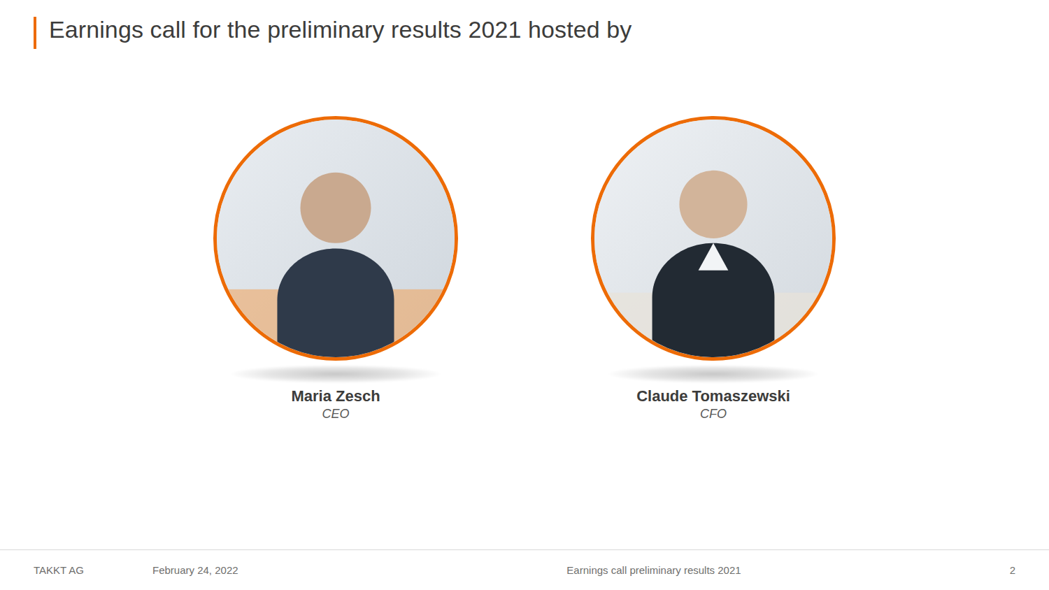Earnings call for the preliminary results 2021 hosted by
Maria Zesch
CEO
Claude Tomaszewski
CFO
TAKKT AG
February 24, 2022
Earnings call preliminary results 2021
2